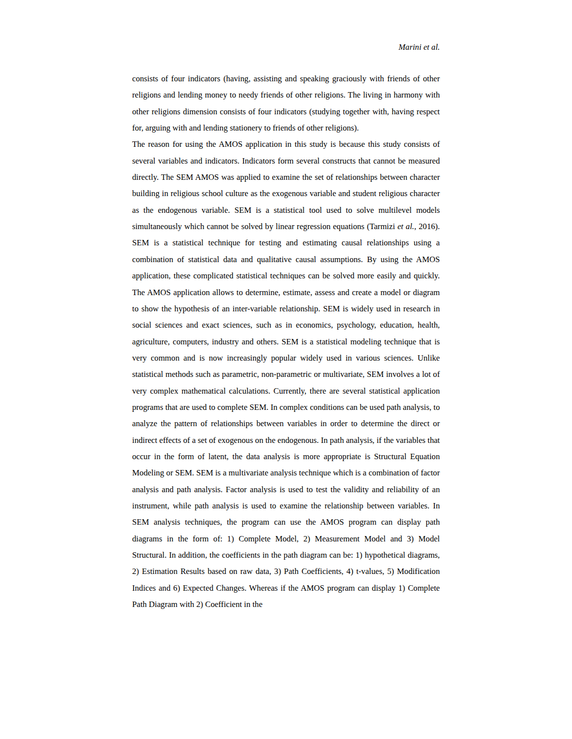Marini et al.
consists of four indicators (having, assisting and speaking graciously with friends of other religions and lending money to needy friends of other religions. The living in harmony with other religions dimension consists of four indicators (studying together with, having respect for, arguing with and lending stationery to friends of other religions).
The reason for using the AMOS application in this study is because this study consists of several variables and indicators. Indicators form several constructs that cannot be measured directly. The SEM AMOS was applied to examine the set of relationships between character building in religious school culture as the exogenous variable and student religious character as the endogenous variable. SEM is a statistical tool used to solve multilevel models simultaneously which cannot be solved by linear regression equations (Tarmizi et al., 2016). SEM is a statistical technique for testing and estimating causal relationships using a combination of statistical data and qualitative causal assumptions. By using the AMOS application, these complicated statistical techniques can be solved more easily and quickly. The AMOS application allows to determine, estimate, assess and create a model or diagram to show the hypothesis of an inter-variable relationship. SEM is widely used in research in social sciences and exact sciences, such as in economics, psychology, education, health, agriculture, computers, industry and others. SEM is a statistical modeling technique that is very common and is now increasingly popular widely used in various sciences. Unlike statistical methods such as parametric, non-parametric or multivariate, SEM involves a lot of very complex mathematical calculations. Currently, there are several statistical application programs that are used to complete SEM. In complex conditions can be used path analysis, to analyze the pattern of relationships between variables in order to determine the direct or indirect effects of a set of exogenous on the endogenous. In path analysis, if the variables that occur in the form of latent, the data analysis is more appropriate is Structural Equation Modeling or SEM. SEM is a multivariate analysis technique which is a combination of factor analysis and path analysis. Factor analysis is used to test the validity and reliability of an instrument, while path analysis is used to examine the relationship between variables. In SEM analysis techniques, the program can use the AMOS program can display path diagrams in the form of: 1) Complete Model, 2) Measurement Model and 3) Model Structural. In addition, the coefficients in the path diagram can be: 1) hypothetical diagrams, 2) Estimation Results based on raw data, 3) Path Coefficients, 4) t-values, 5) Modification Indices and 6) Expected Changes. Whereas if the AMOS program can display 1) Complete Path Diagram with 2) Coefficient in the